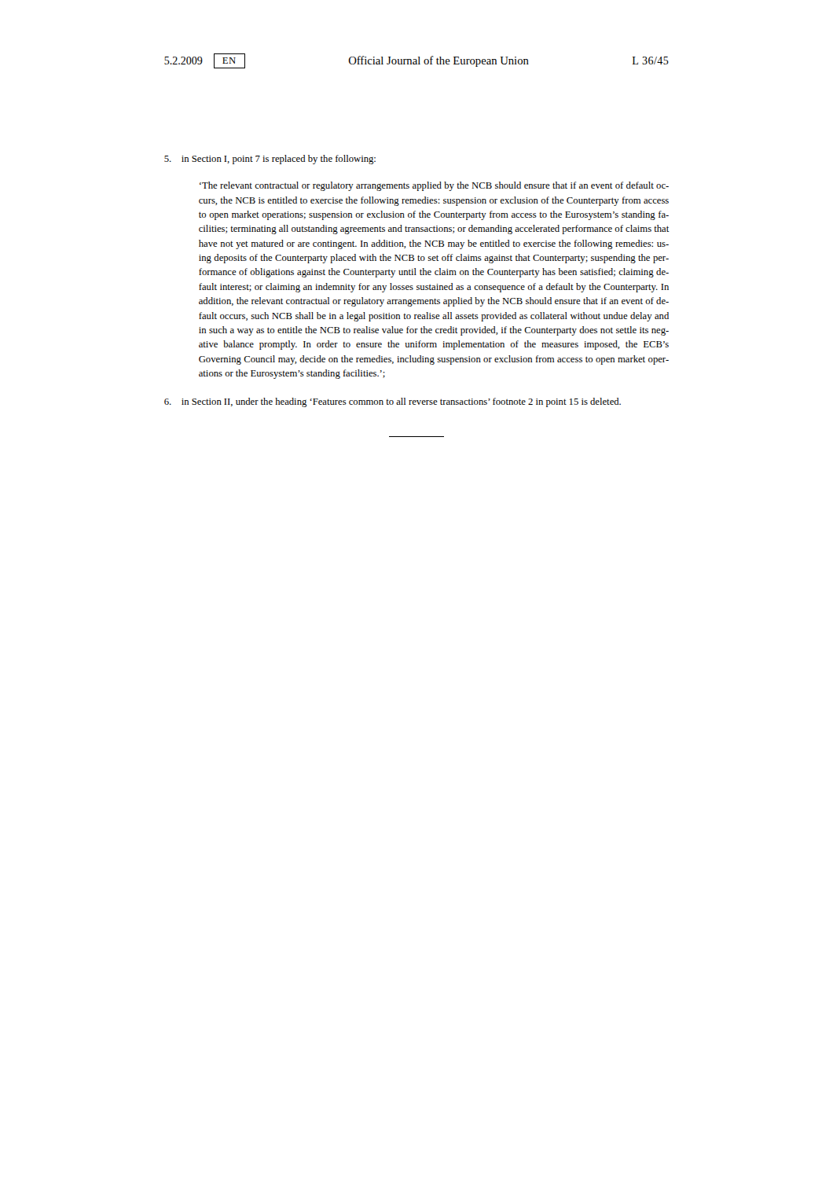5.2.2009 EN Official Journal of the European Union L 36/45
5. in Section I, point 7 is replaced by the following:
‘The relevant contractual or regulatory arrangements applied by the NCB should ensure that if an event of default occurs, the NCB is entitled to exercise the following remedies: suspension or exclusion of the Counterparty from access to open market operations; suspension or exclusion of the Counterparty from access to the Eurosystem’s standing facilities; terminating all outstanding agreements and transactions; or demanding accelerated performance of claims that have not yet matured or are contingent. In addition, the NCB may be entitled to exercise the following remedies: using deposits of the Counterparty placed with the NCB to set off claims against that Counterparty; suspending the performance of obligations against the Counterparty until the claim on the Counterparty has been satisfied; claiming default interest; or claiming an indemnity for any losses sustained as a consequence of a default by the Counterparty. In addition, the relevant contractual or regulatory arrangements applied by the NCB should ensure that if an event of default occurs, such NCB shall be in a legal position to realise all assets provided as collateral without undue delay and in such a way as to entitle the NCB to realise value for the credit provided, if the Counterparty does not settle its negative balance promptly. In order to ensure the uniform implementation of the measures imposed, the ECB’s Governing Council may, decide on the remedies, including suspension or exclusion from access to open market operations or the Eurosystem’s standing facilities.’;
6. in Section II, under the heading ‘Features common to all reverse transactions’ footnote 2 in point 15 is deleted.